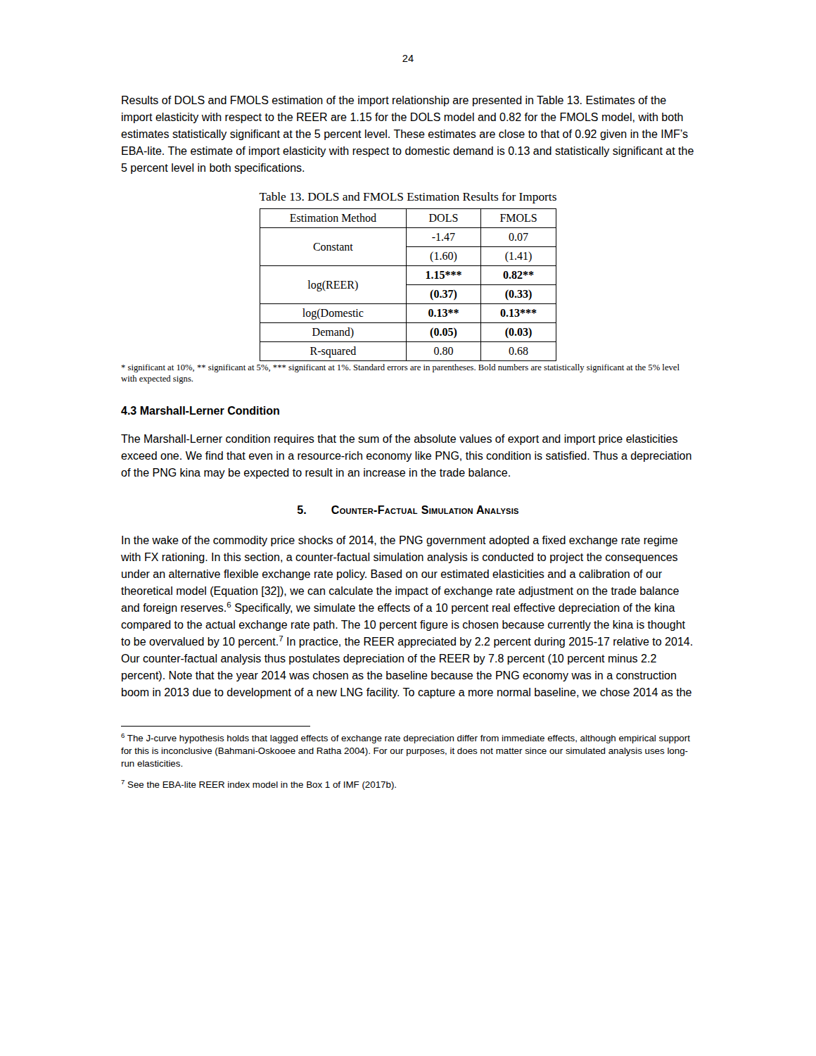24
Results of DOLS and FMOLS estimation of the import relationship are presented in Table 13. Estimates of the import elasticity with respect to the REER are 1.15 for the DOLS model and 0.82 for the FMOLS model, with both estimates statistically significant at the 5 percent level. These estimates are close to that of 0.92 given in the IMF’s EBA-lite. The estimate of import elasticity with respect to domestic demand is 0.13 and statistically significant at the 5 percent level in both specifications.
Table 13. DOLS and FMOLS Estimation Results for Imports
| Estimation Method | DOLS | FMOLS |
| --- | --- | --- |
| Constant | -1.47 | 0.07 |
| (1.60) | (1.41) |
| log(REER) | 1.15*** | 0.82** |
| (0.37) | (0.33) |
| log(Domestic | 0.13** | 0.13*** |
| Demand) | (0.05) | (0.03) |
| R-squared | 0.80 | 0.68 |
* significant at 10%, ** significant at 5%, *** significant at 1%. Standard errors are in parentheses. Bold numbers are statistically significant at the 5% level with expected signs.
4.3 Marshall-Lerner Condition
The Marshall-Lerner condition requires that the sum of the absolute values of export and import price elasticities exceed one. We find that even in a resource-rich economy like PNG, this condition is satisfied. Thus a depreciation of the PNG kina may be expected to result in an increase in the trade balance.
5. Counter-Factual Simulation Analysis
In the wake of the commodity price shocks of 2014, the PNG government adopted a fixed exchange rate regime with FX rationing. In this section, a counter-factual simulation analysis is conducted to project the consequences under an alternative flexible exchange rate policy. Based on our estimated elasticities and a calibration of our theoretical model (Equation [32]), we can calculate the impact of exchange rate adjustment on the trade balance and foreign reserves.6 Specifically, we simulate the effects of a 10 percent real effective depreciation of the kina compared to the actual exchange rate path. The 10 percent figure is chosen because currently the kina is thought to be overvalued by 10 percent.7 In practice, the REER appreciated by 2.2 percent during 2015-17 relative to 2014. Our counter-factual analysis thus postulates depreciation of the REER by 7.8 percent (10 percent minus 2.2 percent). Note that the year 2014 was chosen as the baseline because the PNG economy was in a construction boom in 2013 due to development of a new LNG facility. To capture a more normal baseline, we chose 2014 as the
6 The J-curve hypothesis holds that lagged effects of exchange rate depreciation differ from immediate effects, although empirical support for this is inconclusive (Bahmani-Oskooee and Ratha 2004). For our purposes, it does not matter since our simulated analysis uses long-run elasticities.
7 See the EBA-lite REER index model in the Box 1 of IMF (2017b).